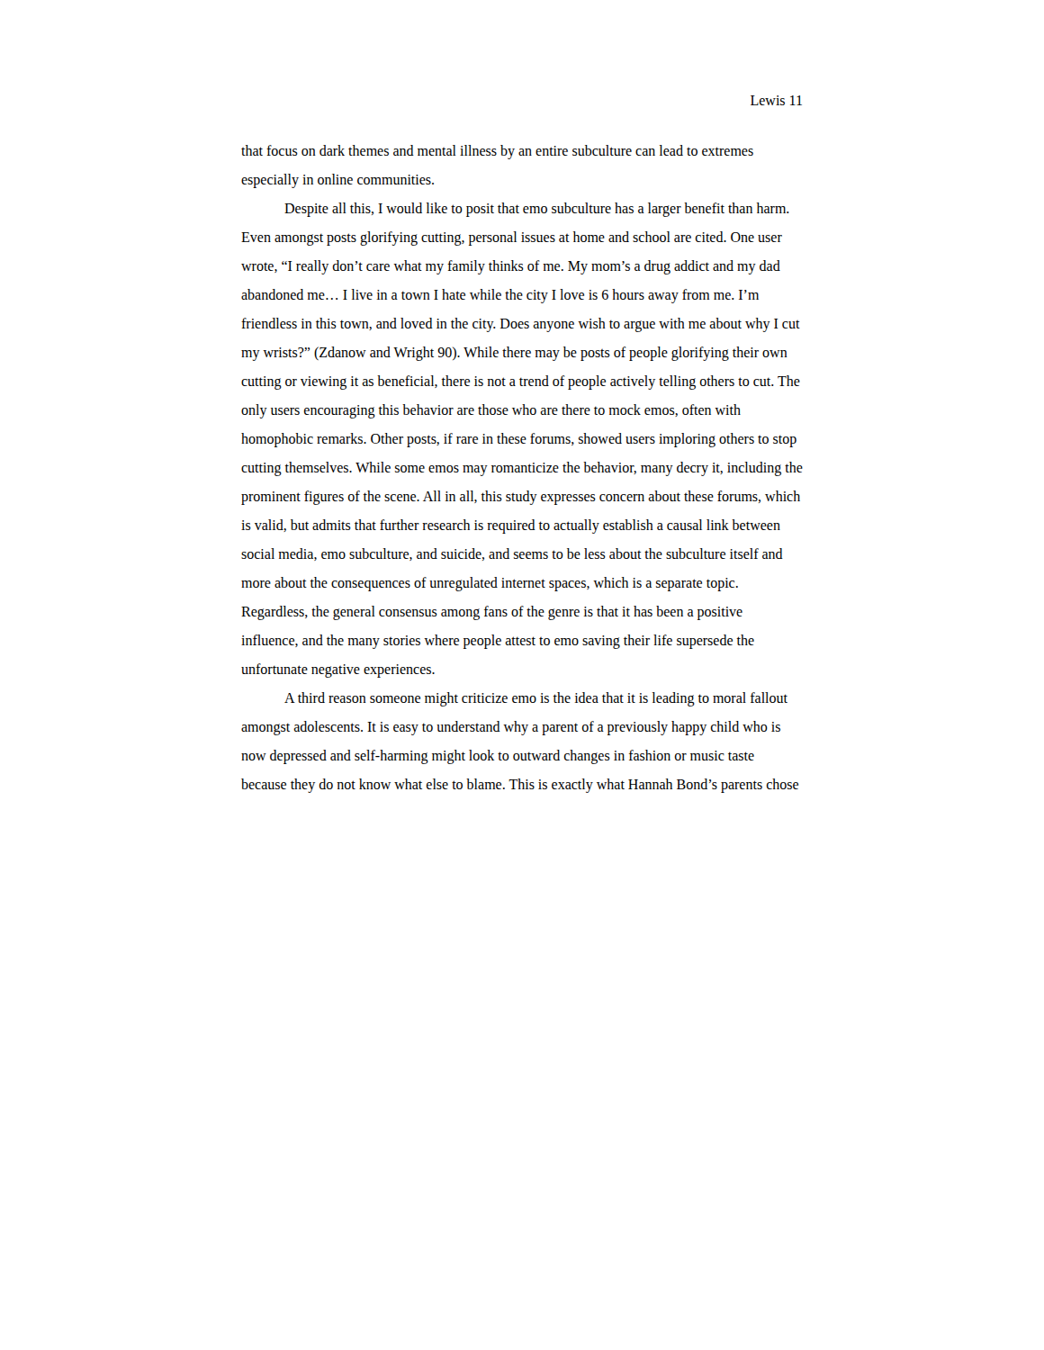Lewis 11
that focus on dark themes and mental illness by an entire subculture can lead to extremes especially in online communities.
Despite all this, I would like to posit that emo subculture has a larger benefit than harm. Even amongst posts glorifying cutting, personal issues at home and school are cited. One user wrote, “I really don’t care what my family thinks of me. My mom’s a drug addict and my dad abandoned me… I live in a town I hate while the city I love is 6 hours away from me. I’m friendless in this town, and loved in the city. Does anyone wish to argue with me about why I cut my wrists?” (Zdanow and Wright 90). While there may be posts of people glorifying their own cutting or viewing it as beneficial, there is not a trend of people actively telling others to cut. The only users encouraging this behavior are those who are there to mock emos, often with homophobic remarks. Other posts, if rare in these forums, showed users imploring others to stop cutting themselves. While some emos may romanticize the behavior, many decry it, including the prominent figures of the scene. All in all, this study expresses concern about these forums, which is valid, but admits that further research is required to actually establish a causal link between social media, emo subculture, and suicide, and seems to be less about the subculture itself and more about the consequences of unregulated internet spaces, which is a separate topic. Regardless, the general consensus among fans of the genre is that it has been a positive influence, and the many stories where people attest to emo saving their life supersede the unfortunate negative experiences.
A third reason someone might criticize emo is the idea that it is leading to moral fallout amongst adolescents. It is easy to understand why a parent of a previously happy child who is now depressed and self-harming might look to outward changes in fashion or music taste because they do not know what else to blame. This is exactly what Hannah Bond’s parents chose